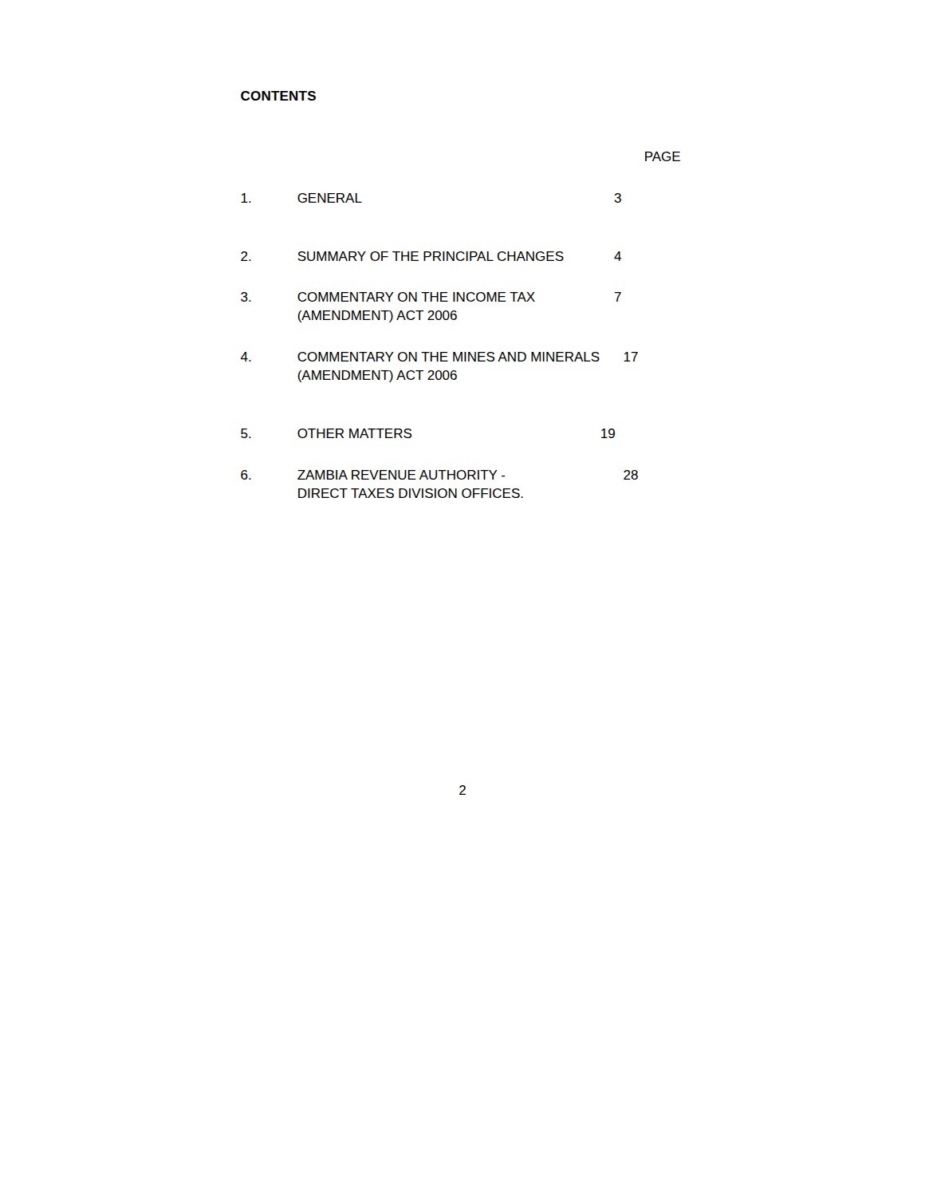CONTENTS
PAGE
| 1. | GENERAL | 3 |
| 2. | SUMMARY OF THE PRINCIPAL CHANGES | 4 |
| 3. | COMMENTARY ON THE INCOME TAX (AMENDMENT) ACT 2006 | 7 |
| 4. | COMMENTARY ON THE MINES AND MINERALS (AMENDMENT) ACT 2006 | 17 |
| 5. | OTHER MATTERS | 19 |
| 6. | ZAMBIA REVENUE AUTHORITY - DIRECT TAXES DIVISION OFFICES. | 28 |
2